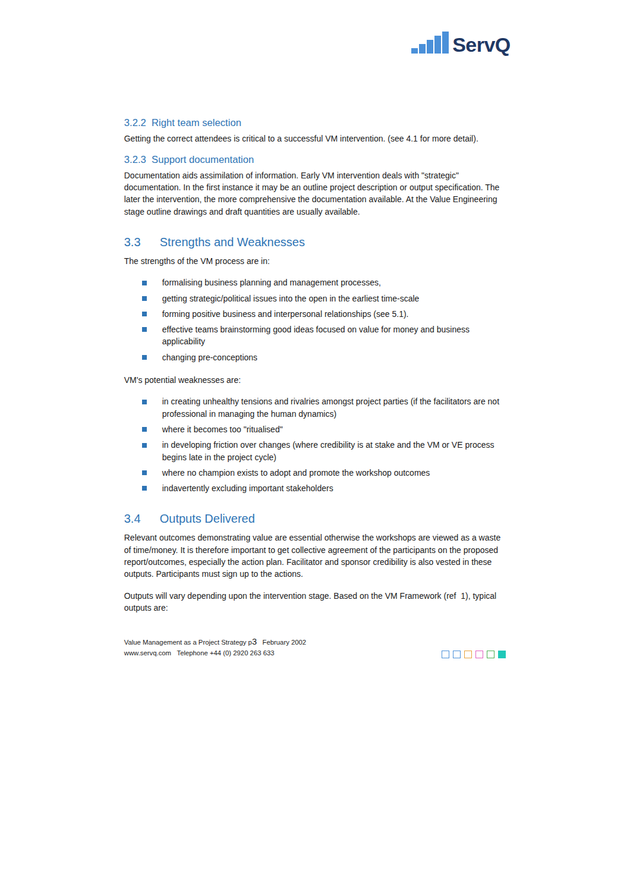ServQ
3.2.2 Right team selection
Getting the correct attendees is critical to a successful VM intervention. (see 4.1 for more detail).
3.2.3 Support documentation
Documentation aids assimilation of information. Early VM intervention deals with "strategic" documentation. In the first instance it may be an outline project description or output specification. The later the intervention, the more comprehensive the documentation available. At the Value Engineering stage outline drawings and draft quantities are usually available.
3.3 Strengths and Weaknesses
The strengths of the VM process are in:
formalising business planning and management processes,
getting strategic/political issues into the open in the earliest time-scale
forming positive business and interpersonal relationships (see 5.1).
effective teams brainstorming good ideas focused on value for money and business applicability
changing pre-conceptions
VM's potential weaknesses are:
in creating unhealthy tensions and rivalries amongst project parties (if the facilitators are not professional in managing the human dynamics)
where it becomes too "ritualised"
in developing friction over changes (where credibility is at stake and the VM or VE process begins late in the project cycle)
where no champion exists to adopt and promote the workshop outcomes
indavertently excluding important stakeholders
3.4 Outputs Delivered
Relevant outcomes demonstrating value are essential otherwise the workshops are viewed as a waste of time/money. It is therefore important to get collective agreement of the participants on the proposed report/outcomes, especially the action plan. Facilitator and sponsor credibility is also vested in these outputs. Participants must sign up to the actions.
Outputs will vary depending upon the intervention stage. Based on the VM Framework (ref 1), typical outputs are:
Value Management as a Project Strategy p3 February 2002
www.servq.com Telephone +44 (0) 2920 263 633